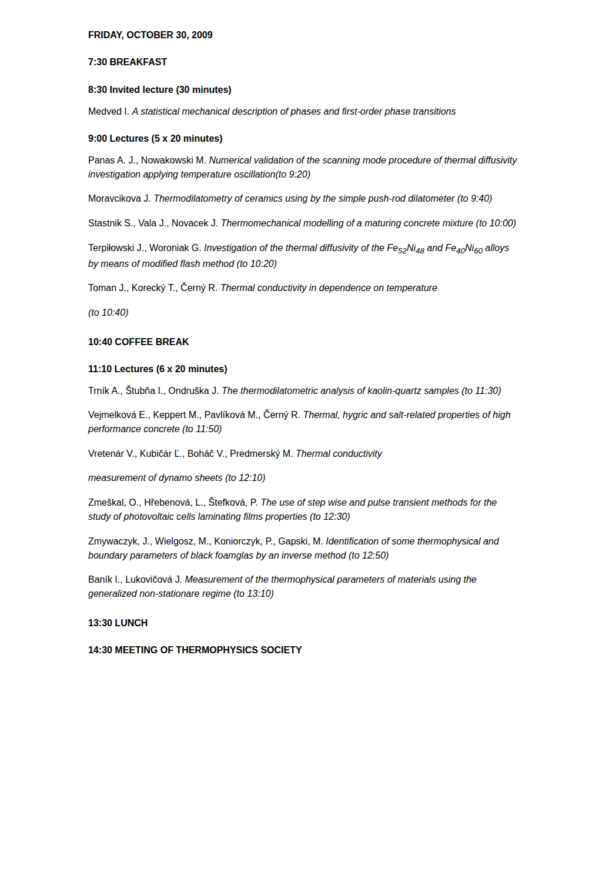FRIDAY, OCTOBER 30, 2009
7:30 BREAKFAST
8:30 Invited lecture (30 minutes)
Medved I. A statistical mechanical description of phases and first-order phase transitions
9:00 Lectures (5 x 20 minutes)
Panas A. J., Nowakowski M. Numerical validation of the scanning mode procedure of thermal diffusivity investigation applying temperature oscillation(to 9:20)
Moravcikova J. Thermodilatometry of ceramics using by the simple push-rod dilatometer (to 9:40)
Stastnik S., Vala J., Novacek J. Thermomechanical modelling of a maturing concrete mixture (to 10:00)
Terpiłowski J., Woroniak G. Investigation of the thermal diffusivity of the Fe52Ni48 and Fe40Ni60 alloys by means of modified flash method (to 10:20)
Toman J., Korecký T., Černý R. Thermal conductivity in dependence on temperature
(to 10:40)
10:40 COFFEE BREAK
11:10 Lectures (6 x 20 minutes)
Trník A., Štubňa I., Ondruška J. The thermodilatometric analysis of kaolin-quartz samples (to 11:30)
Vejmelková E., Keppert M., Pavlíková M., Černý R. Thermal, hygric and salt-related properties of high performance concrete (to 11:50)
Vretenár V., Kubičár Ľ., Boháč V., Predmerský M. Thermal conductivity
measurement of dynamo sheets (to 12:10)
Zmeškal, O., Hřebenová, L., Štefková, P. The use of step wise and pulse transient methods for the study of photovoltaic cells laminating films properties (to 12:30)
Zmywaczyk, J., Wielgosz, M., Koniorczyk, P., Gapski, M. Identification of some thermophysical and boundary parameters of black foamglas by an inverse method (to 12:50)
Baník I., Lukovičová J. Measurement of the thermophysical parameters of materials using the generalized non-stationare regime (to 13:10)
13:30 LUNCH
14:30 MEETING OF THERMOPHYSICS SOCIETY